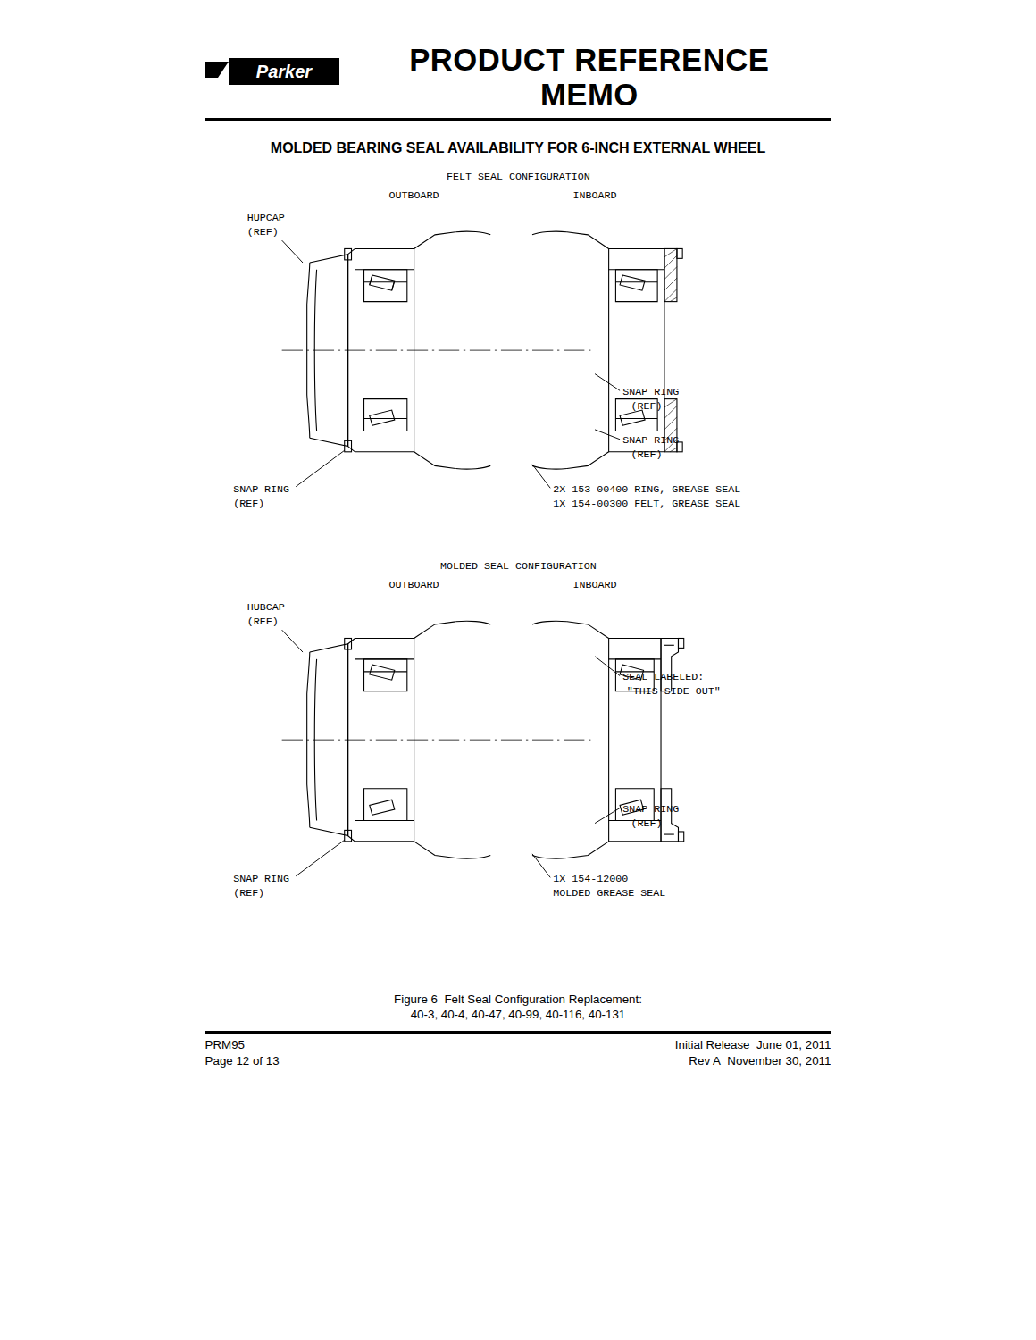Parker
PRODUCT REFERENCE MEMO
MOLDED BEARING SEAL AVAILABILITY FOR 6-INCH EXTERNAL WHEEL
FELT SEAL CONFIGURATION OUTBOARD INBOARD HUPCAP (REF) SNAP RING (REF) SNAP RING (REF) 2X 153-00400 RING, GREASE SEAL 1X 154-00300 FELT, GREASE SEAL SNAP RING (REF) MOLDED SEAL CONFIGURATION OUTBOARD INBOARD HUBCAP (REF) SEAL LABELED: "THIS SIDE OUT" SNAP RING (REF) SNAP RING (REF) 1X 154-12000 MOLDED GREASE SEAL
Figure 6 Felt Seal Configuration Replacement:
40-3, 40-4, 40-47, 40-99, 40-116, 40-131
PRM95
Page 12 of 13
Initial Release June 01, 2011
Rev A November 30, 2011